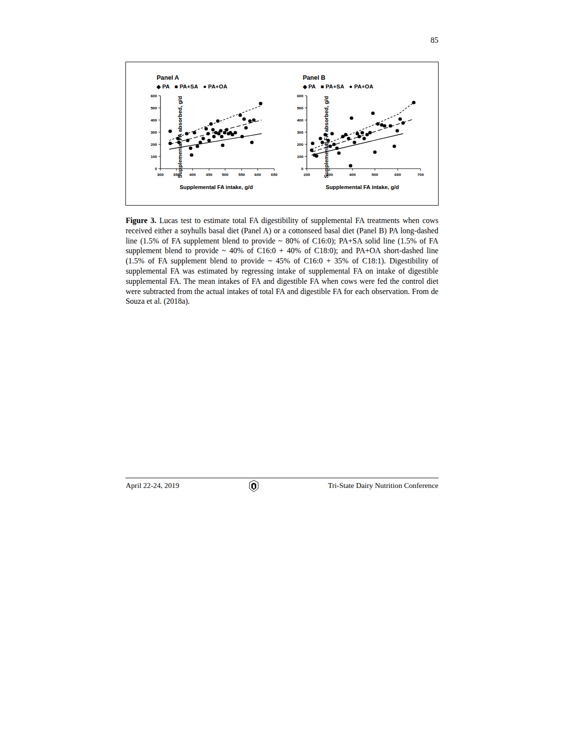85
Panel A
◆ PA■ PA+SA● PA+OA
Supplemental FA absorbed, g/d
0 100 200 300 400 500 600 300 350 400 450 500 550 600 650
Supplemental FA intake, g/d
Panel B
◆ PA■ PA+SA● PA+OA
Supplemental FA absorbed, g/d
0 100 200 300 400 500 600 200 300 400 500 600 700
Supplemental FA intake, g/d
Figure 3. Lucas test to estimate total FA digestibility of supplemental FA treatments when cows received either a soyhulls basal diet (Panel A) or a cottonseed basal diet (Panel B) PA long-dashed line (1.5% of FA supplement blend to provide ~ 80% of C16:0); PA+SA solid line (1.5% of FA supplement blend to provide ~ 40% of C16:0 + 40% of C18:0); and PA+OA short-dashed line (1.5% of FA supplement blend to provide ~ 45% of C16:0 + 35% of C18:1). Digestibility of supplemental FA was estimated by regressing intake of supplemental FA on intake of digestible supplemental FA. The mean intakes of FA and digestible FA when cows were fed the control diet were subtracted from the actual intakes of total FA and digestible FA for each observation. From de Souza et al. (2018a).
April 22-24, 2019
Tri-State Dairy Nutrition Conference